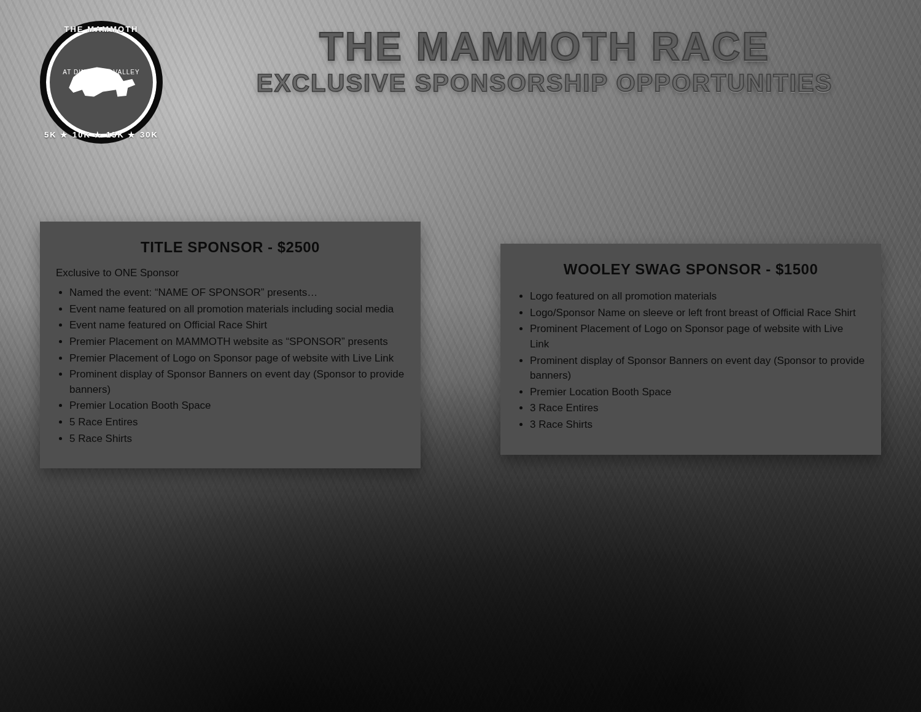The Mammoth
At Dinosaur Valley
5K ★ 10K ★ 15K ★ 30K
The Mammoth Race
Exclusive Sponsorship Opportunities
TITLE SPONSOR - $2500
Exclusive to ONE Sponsor
Named the event: “NAME OF SPONSOR” presents…
Event name featured on all promotion materials including social media
Event name featured on Official Race Shirt
Premier Placement on MAMMOTH website as “SPONSOR” presents
Premier Placement of Logo on Sponsor page of website with Live Link
Prominent display of Sponsor Banners on event day (Sponsor to provide banners)
Premier Location Booth Space
5 Race Entires
5 Race Shirts
WOOLEY SWAG SPONSOR - $1500
Logo featured on all promotion materials
Logo/Sponsor Name on sleeve or left front breast of Official Race Shirt
Prominent Placement of Logo on Sponsor page of website with Live Link
Prominent display of Sponsor Banners on event day (Sponsor to provide banners)
Premier Location Booth Space
3 Race Entires
3 Race Shirts